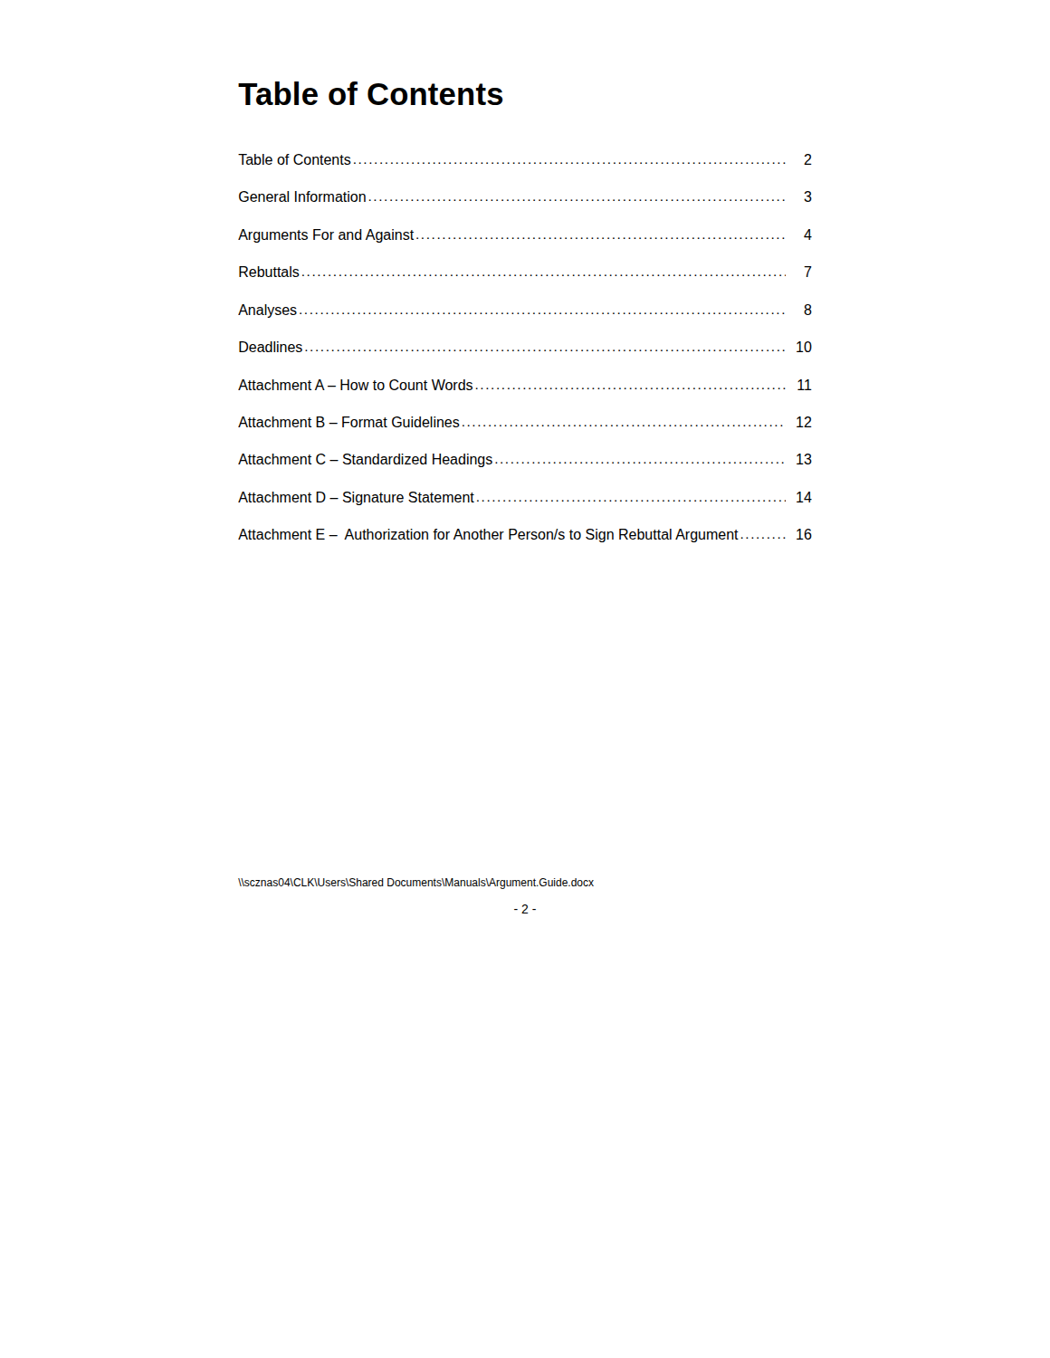Table of Contents
Table of Contents ........................................................................................................................... 2
General Information ....................................................................................................................... 3
Arguments For and Against ............................................................................................................. 4
Rebuttals ..................................................................................................................................... 7
Analyses ..................................................................................................................................... 8
Deadlines ................................................................................................................................. 10
Attachment A – How to Count Words ............................................................................................. 11
Attachment B – Format Guidelines ................................................................................................. 12
Attachment C – Standardized Headings ......................................................................................... 13
Attachment D – Signature Statement ............................................................................................. 14
Attachment E – Authorization for Another Person/s to Sign Rebuttal Argument ......................................... 16
\\scznas04\CLK\Users\Shared Documents\Manuals\Argument.Guide.docx
- 2 -